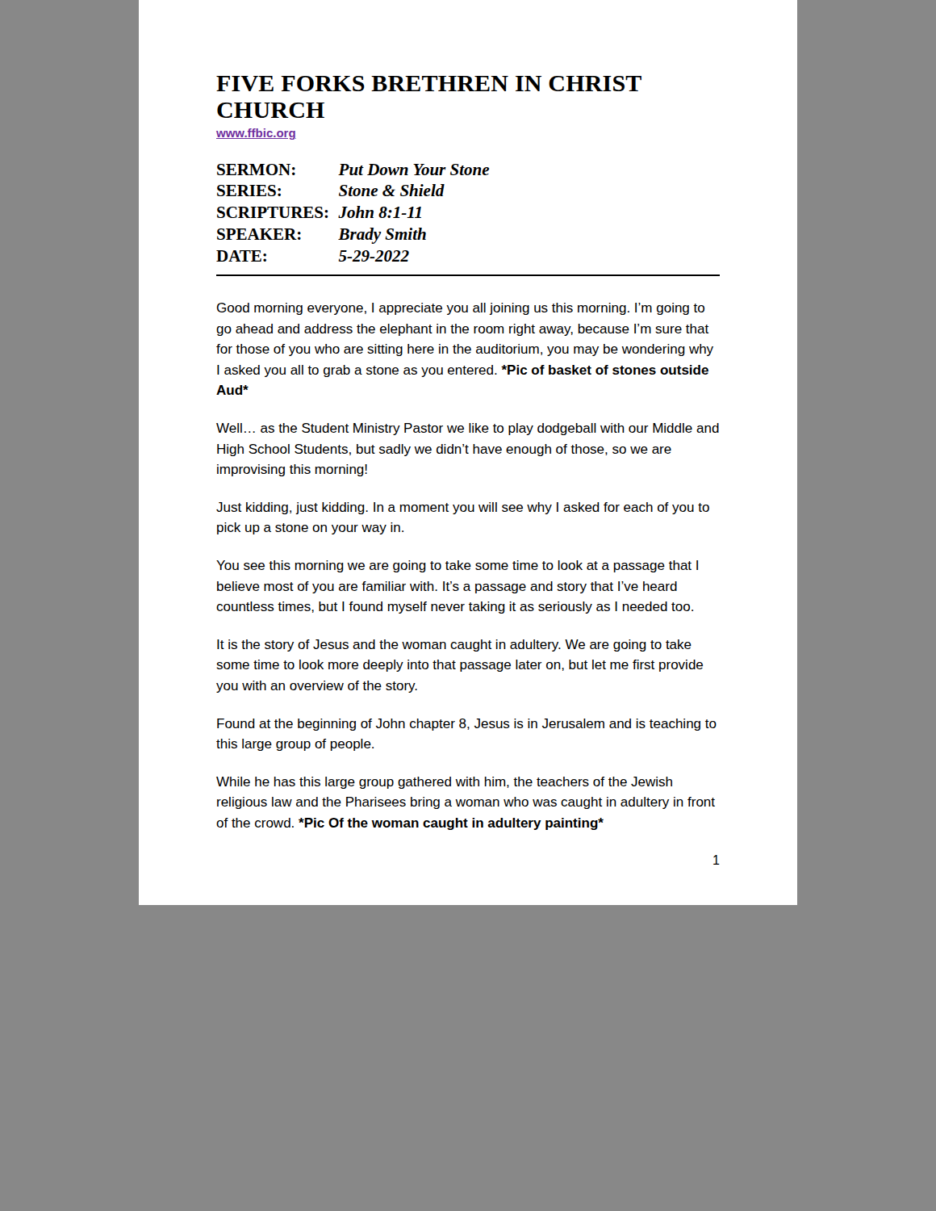FIVE FORKS BRETHREN IN CHRIST CHURCH
www.ffbic.org
| SERMON: | Put Down Your Stone |
| SERIES: | Stone & Shield |
| SCRIPTURES: | John 8:1-11 |
| SPEAKER: | Brady Smith |
| DATE: | 5-29-2022 |
Good morning everyone, I appreciate you all joining us this morning. I’m going to go ahead and address the elephant in the room right away, because I’m sure that for those of you who are sitting here in the auditorium, you may be wondering why I asked you all to grab a stone as you entered. *Pic of basket of stones outside Aud*
Well… as the Student Ministry Pastor we like to play dodgeball with our Middle and High School Students, but sadly we didn’t have enough of those, so we are improvising this morning!
Just kidding, just kidding. In a moment you will see why I asked for each of you to pick up a stone on your way in.
You see this morning we are going to take some time to look at a passage that I believe most of you are familiar with. It’s a passage and story that I’ve heard countless times, but I found myself never taking it as seriously as I needed too.
It is the story of Jesus and the woman caught in adultery. We are going to take some time to look more deeply into that passage later on, but let me first provide you with an overview of the story.
Found at the beginning of John chapter 8, Jesus is in Jerusalem and is teaching to this large group of people.
While he has this large group gathered with him, the teachers of the Jewish religious law and the Pharisees bring a woman who was caught in adultery in front of the crowd. *Pic Of the woman caught in adultery painting*
1